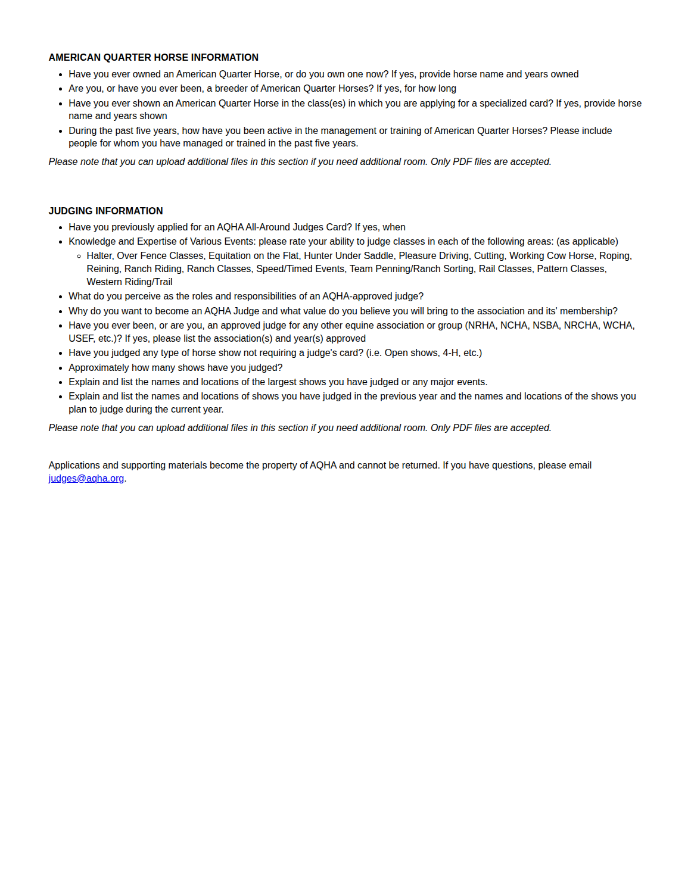AMERICAN QUARTER HORSE INFORMATION
Have you ever owned an American Quarter Horse, or do you own one now? If yes, provide horse name and years owned
Are you, or have you ever been, a breeder of American Quarter Horses? If yes, for how long
Have you ever shown an American Quarter Horse in the class(es) in which you are applying for a specialized card? If yes, provide horse name and years shown
During the past five years, how have you been active in the management or training of American Quarter Horses? Please include people for whom you have managed or trained in the past five years.
Please note that you can upload additional files in this section if you need additional room. Only PDF files are accepted.
JUDGING INFORMATION
Have you previously applied for an AQHA All-Around Judges Card? If yes, when
Knowledge and Expertise of Various Events: please rate your ability to judge classes in each of the following areas: (as applicable)
Halter, Over Fence Classes, Equitation on the Flat, Hunter Under Saddle, Pleasure Driving, Cutting, Working Cow Horse, Roping, Reining, Ranch Riding, Ranch Classes, Speed/Timed Events, Team Penning/Ranch Sorting, Rail Classes, Pattern Classes, Western Riding/Trail
What do you perceive as the roles and responsibilities of an AQHA-approved judge?
Why do you want to become an AQHA Judge and what value do you believe you will bring to the association and its' membership?
Have you ever been, or are you, an approved judge for any other equine association or group (NRHA, NCHA, NSBA, NRCHA, WCHA, USEF, etc.)? If yes, please list the association(s) and year(s) approved
Have you judged any type of horse show not requiring a judge's card? (i.e. Open shows, 4-H, etc.)
Approximately how many shows have you judged?
Explain and list the names and locations of the largest shows you have judged or any major events.
Explain and list the names and locations of shows you have judged in the previous year and the names and locations of the shows you plan to judge during the current year.
Please note that you can upload additional files in this section if you need additional room. Only PDF files are accepted.
Applications and supporting materials become the property of AQHA and cannot be returned. If you have questions, please email judges@aqha.org.